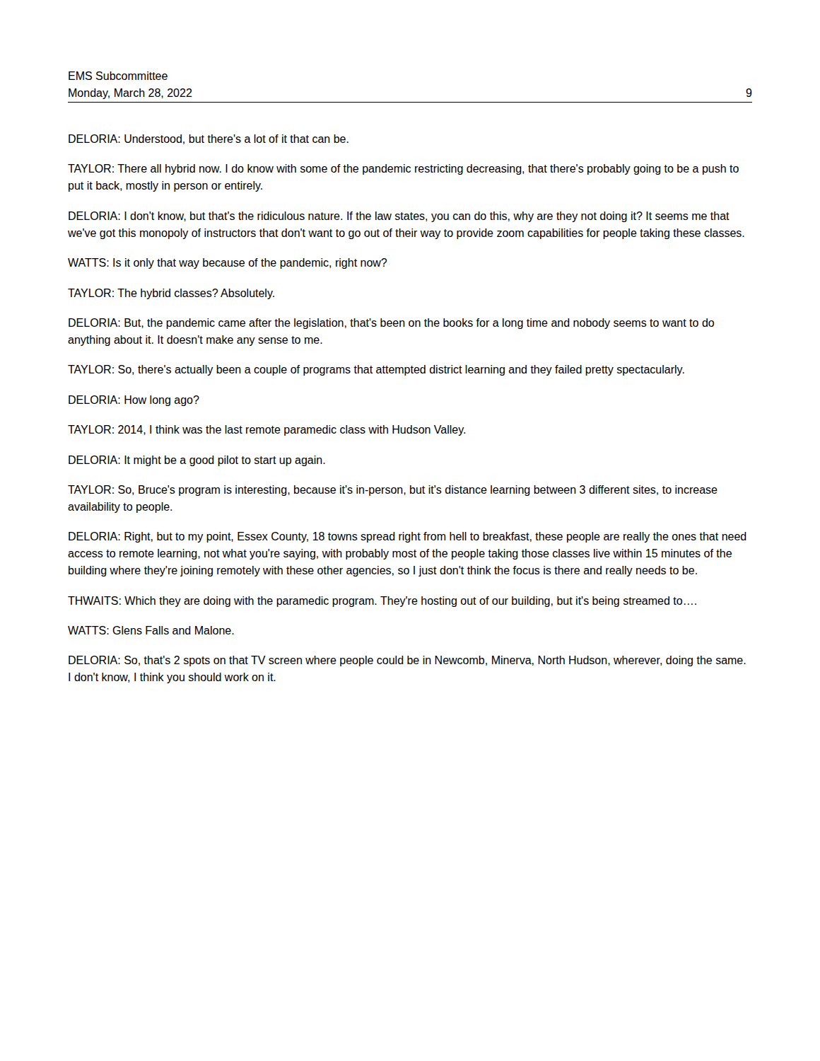EMS Subcommittee
Monday, March 28, 2022
9
DELORIA: Understood, but there's a lot of it that can be.
TAYLOR: There all hybrid now. I do know with some of the pandemic restricting decreasing, that there's probably going to be a push to put it back, mostly in person or entirely.
DELORIA: I don't know, but that's the ridiculous nature. If the law states, you can do this, why are they not doing it? It seems me that we've got this monopoly of instructors that don't want to go out of their way to provide zoom capabilities for people taking these classes.
WATTS: Is it only that way because of the pandemic, right now?
TAYLOR: The hybrid classes? Absolutely.
DELORIA: But, the pandemic came after the legislation, that's been on the books for a long time and nobody seems to want to do anything about it. It doesn't make any sense to me.
TAYLOR: So, there's actually been a couple of programs that attempted district learning and they failed pretty spectacularly.
DELORIA: How long ago?
TAYLOR: 2014, I think was the last remote paramedic class with Hudson Valley.
DELORIA: It might be a good pilot to start up again.
TAYLOR: So, Bruce's program is interesting, because it's in-person, but it's distance learning between 3 different sites, to increase availability to people.
DELORIA: Right, but to my point, Essex County, 18 towns spread right from hell to breakfast, these people are really the ones that need access to remote learning, not what you're saying, with probably most of the people taking those classes live within 15 minutes of the building where they're joining remotely with these other agencies, so I just don't think the focus is there and really needs to be.
THWAITS: Which they are doing with the paramedic program. They're hosting out of our building, but it's being streamed to….
WATTS: Glens Falls and Malone.
DELORIA: So, that's 2 spots on that TV screen where people could be in Newcomb, Minerva, North Hudson, wherever, doing the same. I don't know, I think you should work on it.